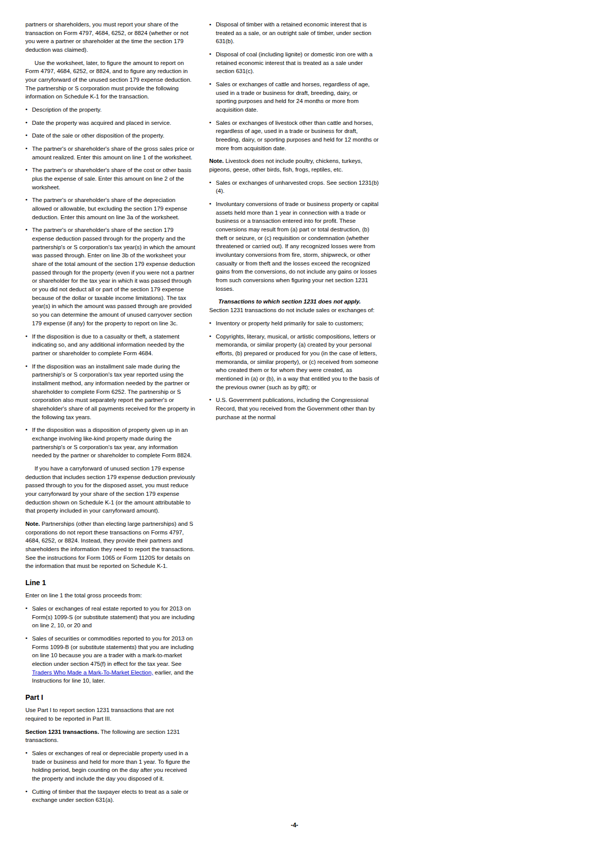partners or shareholders, you must report your share of the transaction on Form 4797, 4684, 6252, or 8824 (whether or not you were a partner or shareholder at the time the section 179 deduction was claimed).
Use the worksheet, later, to figure the amount to report on Form 4797, 4684, 6252, or 8824, and to figure any reduction in your carryforward of the unused section 179 expense deduction. The partnership or S corporation must provide the following information on Schedule K-1 for the transaction.
Description of the property.
Date the property was acquired and placed in service.
Date of the sale or other disposition of the property.
The partner's or shareholder's share of the gross sales price or amount realized. Enter this amount on line 1 of the worksheet.
The partner's or shareholder's share of the cost or other basis plus the expense of sale. Enter this amount on line 2 of the worksheet.
The partner's or shareholder's share of the depreciation allowed or allowable, but excluding the section 179 expense deduction. Enter this amount on line 3a of the worksheet.
The partner's or shareholder's share of the section 179 expense deduction passed through for the property and the partnership's or S corporation's tax year(s) in which the amount was passed through. Enter on line 3b of the worksheet your share of the total amount of the section 179 expense deduction passed through for the property (even if you were not a partner or shareholder for the tax year in which it was passed through or you did not deduct all or part of the section 179 expense because of the dollar or taxable income limitations). The tax year(s) in which the amount was passed through are provided so you can determine the amount of unused carryover section 179 expense (if any) for the property to report on line 3c.
If the disposition is due to a casualty or theft, a statement indicating so, and any additional information needed by the partner or shareholder to complete Form 4684.
If the disposition was an installment sale made during the partnership's or S corporation's tax year reported using the installment method, any information needed by the partner or shareholder to complete Form 6252. The partnership or S corporation also must separately report the partner's or shareholder's share of all payments received for the property in the following tax years.
If the disposition was a disposition of property given up in an exchange involving like-kind property made during the partnership's or S corporation's tax year, any information needed by the partner or shareholder to complete Form 8824.
If you have a carryforward of unused section 179 expense deduction that includes section 179 expense deduction previously passed through to you for the disposed asset, you must reduce your carryforward by your share of the section 179 expense deduction shown on Schedule K-1 (or the amount attributable to that property included in your carryforward amount).
Note. Partnerships (other than electing large partnerships) and S corporations do not report these transactions on Forms 4797, 4684, 6252, or 8824. Instead, they provide their partners and shareholders the information they need to report the transactions. See the instructions for Form 1065 or Form 1120S for details on the information that must be reported on Schedule K-1.
Line 1
Enter on line 1 the total gross proceeds from:
Sales or exchanges of real estate reported to you for 2013 on Form(s) 1099-S (or substitute statement) that you are including on line 2, 10, or 20 and
Sales of securities or commodities reported to you for 2013 on Forms 1099-B (or substitute statements) that you are including on line 10 because you are a trader with a mark-to-market election under section 475(f) in effect for the tax year. See Traders Who Made a Mark-To-Market Election, earlier, and the Instructions for line 10, later.
Part I
Use Part I to report section 1231 transactions that are not required to be reported in Part III.
Section 1231 transactions. The following are section 1231 transactions.
Sales or exchanges of real or depreciable property used in a trade or business and held for more than 1 year. To figure the holding period, begin counting on the day after you received the property and include the day you disposed of it.
Cutting of timber that the taxpayer elects to treat as a sale or exchange under section 631(a).
Disposal of timber with a retained economic interest that is treated as a sale, or an outright sale of timber, under section 631(b).
Disposal of coal (including lignite) or domestic iron ore with a retained economic interest that is treated as a sale under section 631(c).
Sales or exchanges of cattle and horses, regardless of age, used in a trade or business for draft, breeding, dairy, or sporting purposes and held for 24 months or more from acquisition date.
Sales or exchanges of livestock other than cattle and horses, regardless of age, used in a trade or business for draft, breeding, dairy, or sporting purposes and held for 12 months or more from acquisition date.
Note. Livestock does not include poultry, chickens, turkeys, pigeons, geese, other birds, fish, frogs, reptiles, etc.
Sales or exchanges of unharvested crops. See section 1231(b)(4).
Involuntary conversions of trade or business property or capital assets held more than 1 year in connection with a trade or business or a transaction entered into for profit. These conversions may result from (a) part or total destruction, (b) theft or seizure, or (c) requisition or condemnation (whether threatened or carried out). If any recognized losses were from involuntary conversions from fire, storm, shipwreck, or other casualty or from theft and the losses exceed the recognized gains from the conversions, do not include any gains or losses from such conversions when figuring your net section 1231 losses.
Transactions to which section 1231 does not apply. Section 1231 transactions do not include sales or exchanges of:
Inventory or property held primarily for sale to customers;
Copyrights, literary, musical, or artistic compositions, letters or memoranda, or similar property (a) created by your personal efforts, (b) prepared or produced for you (in the case of letters, memoranda, or similar property), or (c) received from someone who created them or for whom they were created, as mentioned in (a) or (b), in a way that entitled you to the basis of the previous owner (such as by gift); or
U.S. Government publications, including the Congressional Record, that you received from the Government other than by purchase at the normal
-4-